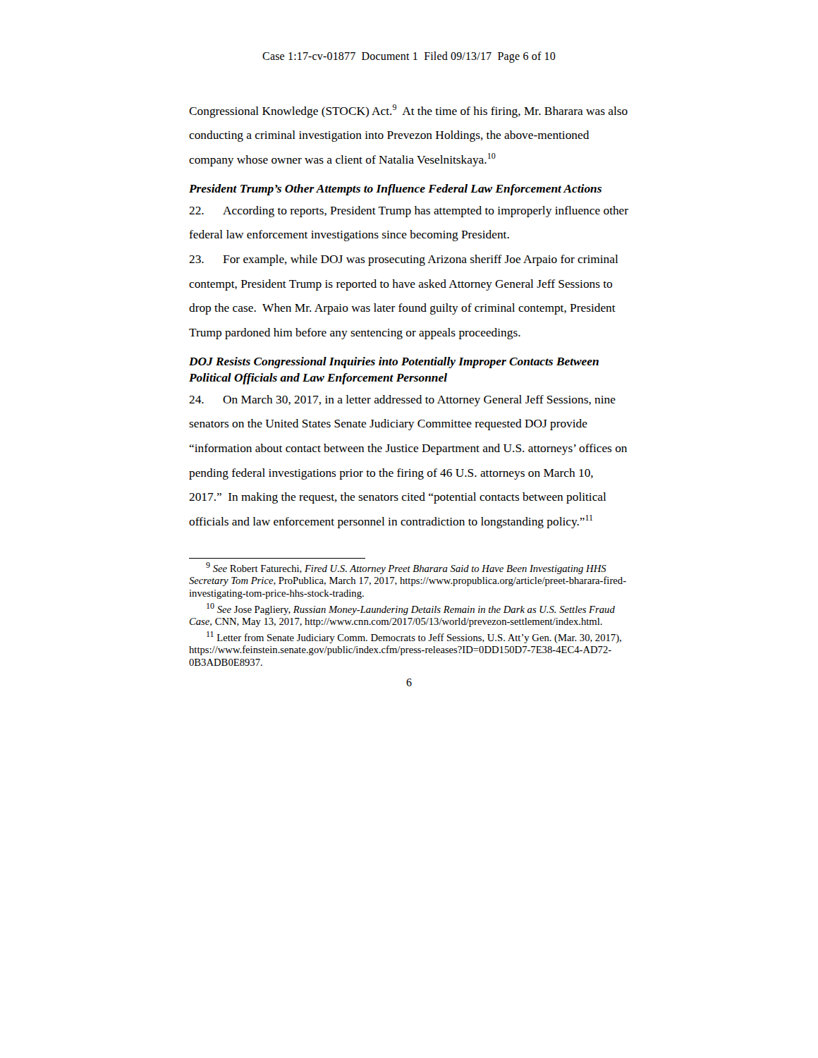Case 1:17-cv-01877 Document 1 Filed 09/13/17 Page 6 of 10
Congressional Knowledge (STOCK) Act.9 At the time of his firing, Mr. Bharara was also conducting a criminal investigation into Prevezon Holdings, the above-mentioned company whose owner was a client of Natalia Veselnitskaya.10
President Trump’s Other Attempts to Influence Federal Law Enforcement Actions
22. According to reports, President Trump has attempted to improperly influence other federal law enforcement investigations since becoming President.
23. For example, while DOJ was prosecuting Arizona sheriff Joe Arpaio for criminal contempt, President Trump is reported to have asked Attorney General Jeff Sessions to drop the case. When Mr. Arpaio was later found guilty of criminal contempt, President Trump pardoned him before any sentencing or appeals proceedings.
DOJ Resists Congressional Inquiries into Potentially Improper Contacts Between Political Officials and Law Enforcement Personnel
24. On March 30, 2017, in a letter addressed to Attorney General Jeff Sessions, nine senators on the United States Senate Judiciary Committee requested DOJ provide “information about contact between the Justice Department and U.S. attorneys’ offices on pending federal investigations prior to the firing of 46 U.S. attorneys on March 10, 2017.” In making the request, the senators cited “potential contacts between political officials and law enforcement personnel in contradiction to longstanding policy.”11
9 See Robert Faturechi, Fired U.S. Attorney Preet Bharara Said to Have Been Investigating HHS Secretary Tom Price, ProPublica, March 17, 2017, https://www.propublica.org/article/preet-bharara-fired-investigating-tom-price-hhs-stock-trading.
10 See Jose Pagliery, Russian Money-Laundering Details Remain in the Dark as U.S. Settles Fraud Case, CNN, May 13, 2017, http://www.cnn.com/2017/05/13/world/prevezon-settlement/index.html.
11 Letter from Senate Judiciary Comm. Democrats to Jeff Sessions, U.S. Att’y Gen. (Mar. 30, 2017), https://www.feinstein.senate.gov/public/index.cfm/press-releases?ID=0DD150D7-7E38-4EC4-AD72-0B3ADB0E8937.
6